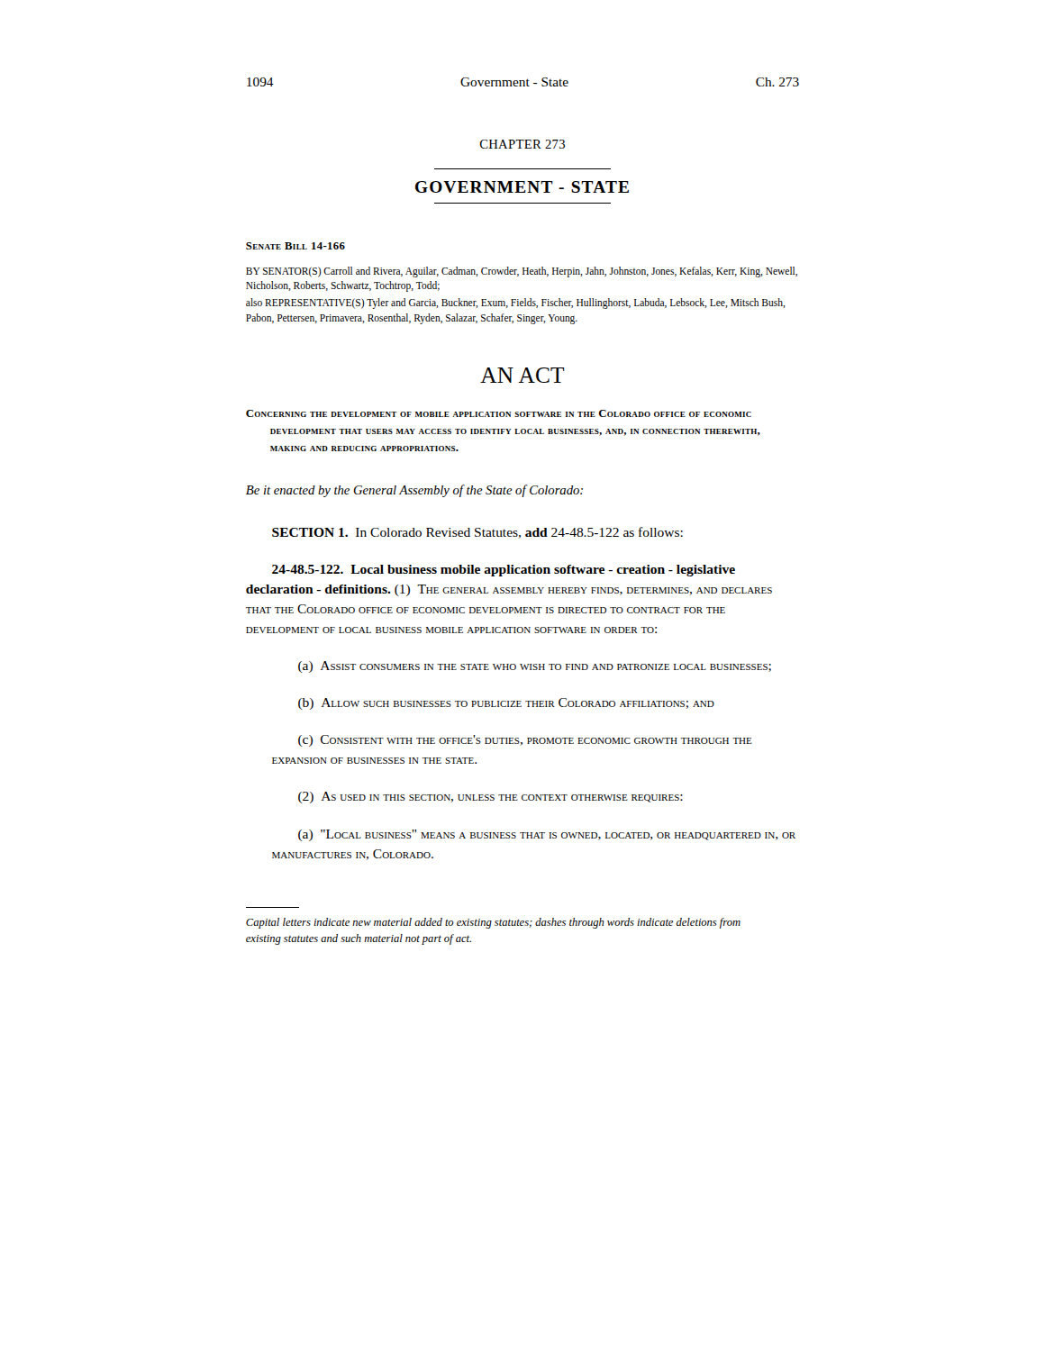1094 Government - State Ch. 273
CHAPTER 273
GOVERNMENT - STATE
Senate Bill 14-166
BY SENATOR(S) Carroll and Rivera, Aguilar, Cadman, Crowder, Heath, Herpin, Jahn, Johnston, Jones, Kefalas, Kerr, King, Newell, Nicholson, Roberts, Schwartz, Tochtrop, Todd;
also REPRESENTATIVE(S) Tyler and Garcia, Buckner, Exum, Fields, Fischer, Hullinghorst, Labuda, Lebsock, Lee, Mitsch Bush, Pabon, Pettersen, Primavera, Rosenthal, Ryden, Salazar, Schafer, Singer, Young.
AN ACT
Concerning the development of mobile application software in the Colorado office of economic development that users may access to identify local businesses, and, in connection therewith, making and reducing appropriations.
Be it enacted by the General Assembly of the State of Colorado:
SECTION 1. In Colorado Revised Statutes, add 24-48.5-122 as follows:
24-48.5-122. Local business mobile application software - creation - legislative declaration - definitions. (1) The general assembly hereby finds, determines, and declares that the Colorado office of economic development is directed to contract for the development of local business mobile application software in order to:
(a) Assist consumers in the state who wish to find and patronize local businesses;
(b) Allow such businesses to publicize their Colorado affiliations; and
(c) Consistent with the office's duties, promote economic growth through the expansion of businesses in the state.
(2) As used in this section, unless the context otherwise requires:
(a) "Local business" means a business that is owned, located, or headquartered in, or manufactures in, Colorado.
Capital letters indicate new material added to existing statutes; dashes through words indicate deletions from existing statutes and such material not part of act.